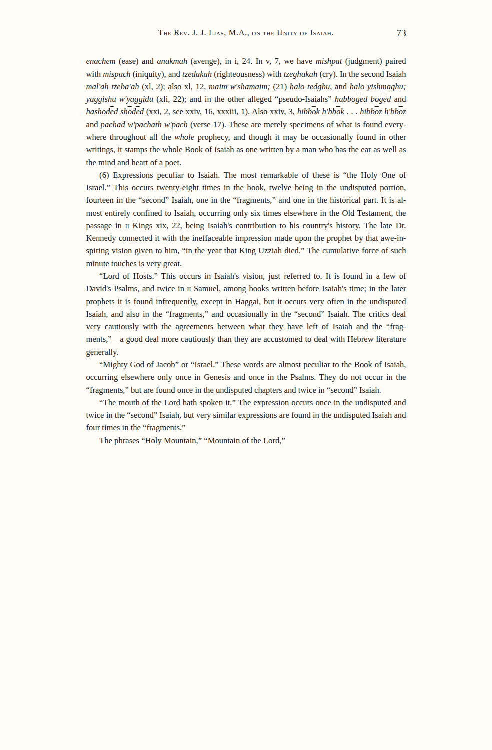The Rev. J. J. Lias, M.A., on the Unity of Isaiah. 73
enachem (ease) and anakmah (avenge), in i, 24. In v, 7, we have mishpat (judgment) paired with mispach (iniquity), and tzedakah (righteousness) with tzeghakah (cry). In the second Isaiah mal'ah tzeba'ah (xl, 2); also xl, 12, maim w'shamaim; (21) halo tedghu, and halo yishmaghu; yaggishu w'yaggidu (xli, 22); and in the other alleged “pseudo-Isaiahs” habboged boged and hashoded shoded (xxi, 2, see xxiv, 16, xxxiii, 1). Also xxiv, 3, hibbok h'bbok . . . hibboz h'bboz and pachad w'pachath w'pach (verse 17). These are merely specimens of what is found everywhere throughout all the whole prophecy, and though it may be occasionally found in other writings, it stamps the whole Book of Isaiah as one written by a man who has the ear as well as the mind and heart of a poet.
(6) Expressions peculiar to Isaiah. The most remarkable of these is “the Holy One of Israel.” This occurs twenty-eight times in the book, twelve being in the undisputed portion, fourteen in the “second” Isaiah, one in the “fragments,” and one in the historical part. It is almost entirely confined to Isaiah, occurring only six times elsewhere in the Old Testament, the passage in ii Kings xix, 22, being Isaiah's contribution to his country's history. The late Dr. Kennedy connected it with the ineffaceable impression made upon the prophet by that awe-inspiring vision given to him, “in the year that King Uzziah died.” The cumulative force of such minute touches is very great.
“Lord of Hosts.” This occurs in Isaiah's vision, just referred to. It is found in a few of David's Psalms, and twice in ii Samuel, among books written before Isaiah's time; in the later prophets it is found infrequently, except in Haggai, but it occurs very often in the undisputed Isaiah, and also in the “fragments,” and occasionally in the “second” Isaiah. The critics deal very cautiously with the agreements between what they have left of Isaiah and the “fragments,”—a good deal more cautiously than they are accustomed to deal with Hebrew literature generally.
“Mighty God of Jacob” or “Israel.” These words are almost peculiar to the Book of Isaiah, occurring elsewhere only once in Genesis and once in the Psalms. They do not occur in the “fragments,” but are found once in the undisputed chapters and twice in “second” Isaiah.
“The mouth of the Lord hath spoken it.” The expression occurs once in the undisputed and twice in the “second” Isaiah, but very similar expressions are found in the undisputed Isaiah and four times in the “fragments.”
The phrases “Holy Mountain,” “Mountain of the Lord,”